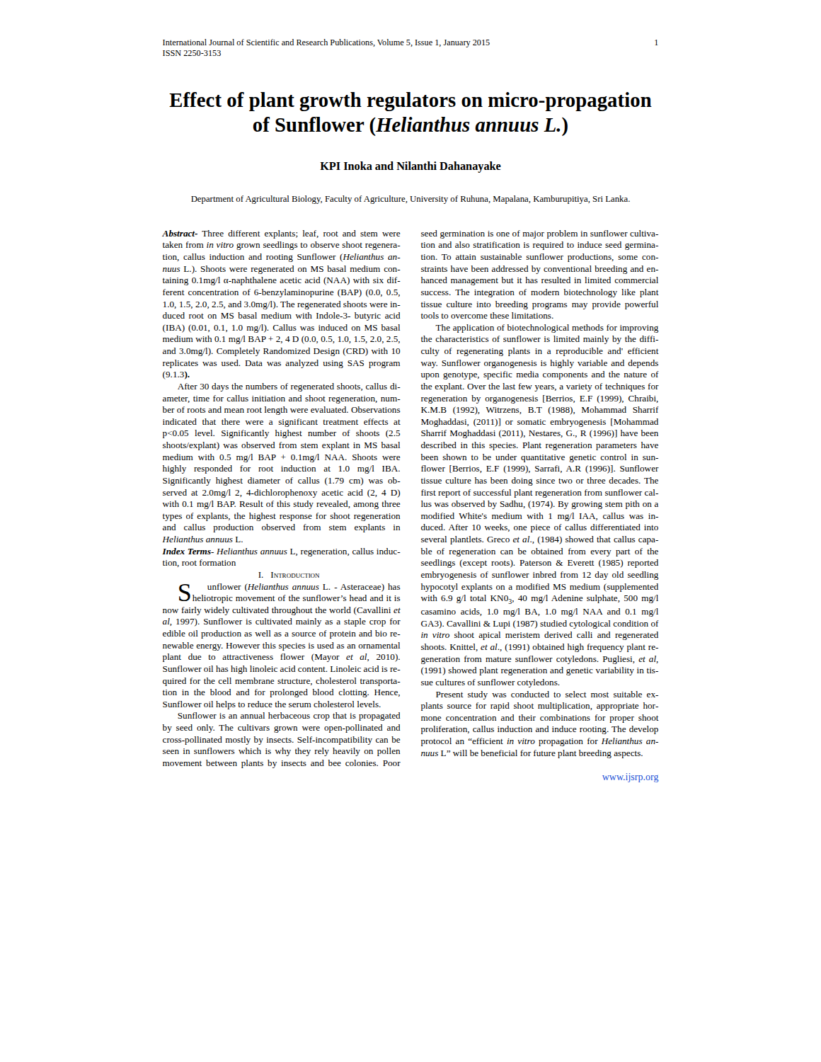International Journal of Scientific and Research Publications, Volume 5, Issue 1, January 2015
ISSN 2250-3153 1
Effect of plant growth regulators on micro-propagation of Sunflower (Helianthus annuus L.)
KPI Inoka and Nilanthi Dahanayake
Department of Agricultural Biology, Faculty of Agriculture, University of Ruhuna, Mapalana, Kamburupitiya, Sri Lanka.
Abstract- Three different explants; leaf, root and stem were taken from in vitro grown seedlings to observe shoot regeneration, callus induction and rooting Sunflower (Helianthus annuus L.). Shoots were regenerated on MS basal medium containing 0.1mg/l α-naphthalene acetic acid (NAA) with six different concentration of 6-benzylaminopurine (BAP) (0.0, 0.5, 1.0, 1.5, 2.0, 2.5, and 3.0mg/l). The regenerated shoots were induced root on MS basal medium with Indole-3- butyric acid (IBA) (0.01, 0.1, 1.0 mg/l). Callus was induced on MS basal medium with 0.1 mg/l BAP + 2, 4 D (0.0, 0.5, 1.0, 1.5, 2.0, 2.5, and 3.0mg/l). Completely Randomized Design (CRD) with 10 replicates was used. Data was analyzed using SAS program (9.1.3).
After 30 days the numbers of regenerated shoots, callus diameter, time for callus initiation and shoot regeneration, number of roots and mean root length were evaluated. Observations indicated that there were a significant treatment effects at p<0.05 level. Significantly highest number of shoots (2.5 shoots/explant) was observed from stem explant in MS basal medium with 0.5 mg/l BAP + 0.1mg/l NAA. Shoots were highly responded for root induction at 1.0 mg/l IBA. Significantly highest diameter of callus (1.79 cm) was observed at 2.0mg/l 2, 4-dichlorophenoxy acetic acid (2, 4 D) with 0.1 mg/l BAP. Result of this study revealed, among three types of explants, the highest response for shoot regeneration and callus production observed from stem explants in Helianthus annuus L.
Index Terms- Helianthus annuus L, regeneration, callus induction, root formation
I. Introduction
Sunflower (Helianthus annuus L. - Asteraceae) has heliotropic movement of the sunflower’s head and it is now fairly widely cultivated throughout the world (Cavallini et al, 1997). Sunflower is cultivated mainly as a staple crop for edible oil production as well as a source of protein and bio renewable energy. However this species is used as an ornamental plant due to attractiveness flower (Mayor et al, 2010). Sunflower oil has high linoleic acid content. Linoleic acid is required for the cell membrane structure, cholesterol transportation in the blood and for prolonged blood clotting. Hence, Sunflower oil helps to reduce the serum cholesterol levels.
Sunflower is an annual herbaceous crop that is propagated by seed only. The cultivars grown were open-pollinated and cross-pollinated mostly by insects. Self-incompatibility can be seen in sunflowers which is why they rely heavily on pollen movement between plants by insects and bee colonies. Poor seed germination is one of major problem in sunflower cultivation and also stratification is required to induce seed germination. To attain sustainable sunflower productions, some constraints have been addressed by conventional breeding and enhanced management but it has resulted in limited commercial success. The integration of modern biotechnology like plant tissue culture into breeding programs may provide powerful tools to overcome these limitations.
The application of biotechnological methods for improving the characteristics of sunflower is limited mainly by the difficulty of regenerating plants in a reproducible and' efficient way. Sunflower organogenesis is highly variable and depends upon genotype, specific media components and the nature of the explant. Over the last few years, a variety of techniques for regeneration by organogenesis [Berrios, E.F (1999), Chraibi, K.M.B (1992), Witrzens, B.T (1988), Mohammad Sharrif Moghaddasi, (2011)] or somatic embryogenesis [Mohammad Sharrif Moghaddasi (2011), Nestares, G., R (1996)] have been described in this species. Plant regeneration parameters have been shown to be under quantitative genetic control in sunflower [Berrios, E.F (1999), Sarrafi, A.R (1996)]. Sunflower tissue culture has been doing since two or three decades. The first report of successful plant regeneration from sunflower callus was observed by Sadhu, (1974). By growing stem pith on a modified White's medium with 1 mg/l IAA, callus was induced. After 10 weeks, one piece of callus differentiated into several plantlets. Greco et al., (1984) showed that callus capable of regeneration can be obtained from every part of the seedlings (except roots). Paterson & Everett (1985) reported embryogenesis of sunflower inbred from 12 day old seedling hypocotyl explants on a modified MS medium (supplemented with 6.9 g/l total KN03, 40 mg/l Adenine sulphate, 500 mg/l casamino acids, 1.0 mg/l BA, 1.0 mg/l NAA and 0.1 mg/l GA3). Cavallini & Lupi (1987) studied cytological condition of in vitro shoot apical meristem derived calli and regenerated shoots. Knittel, et al., (1991) obtained high frequency plant regeneration from mature sunflower cotyledons. Pugliesi, et al, (1991) showed plant regeneration and genetic variability in tissue cultures of sunflower cotyledons.
Present study was conducted to select most suitable explants source for rapid shoot multiplication, appropriate hormone concentration and their combinations for proper shoot proliferation, callus induction and induce rooting. The develop protocol an “efficient in vitro propagation for Helianthus annuus L” will be beneficial for future plant breeding aspects.
www.ijsrp.org